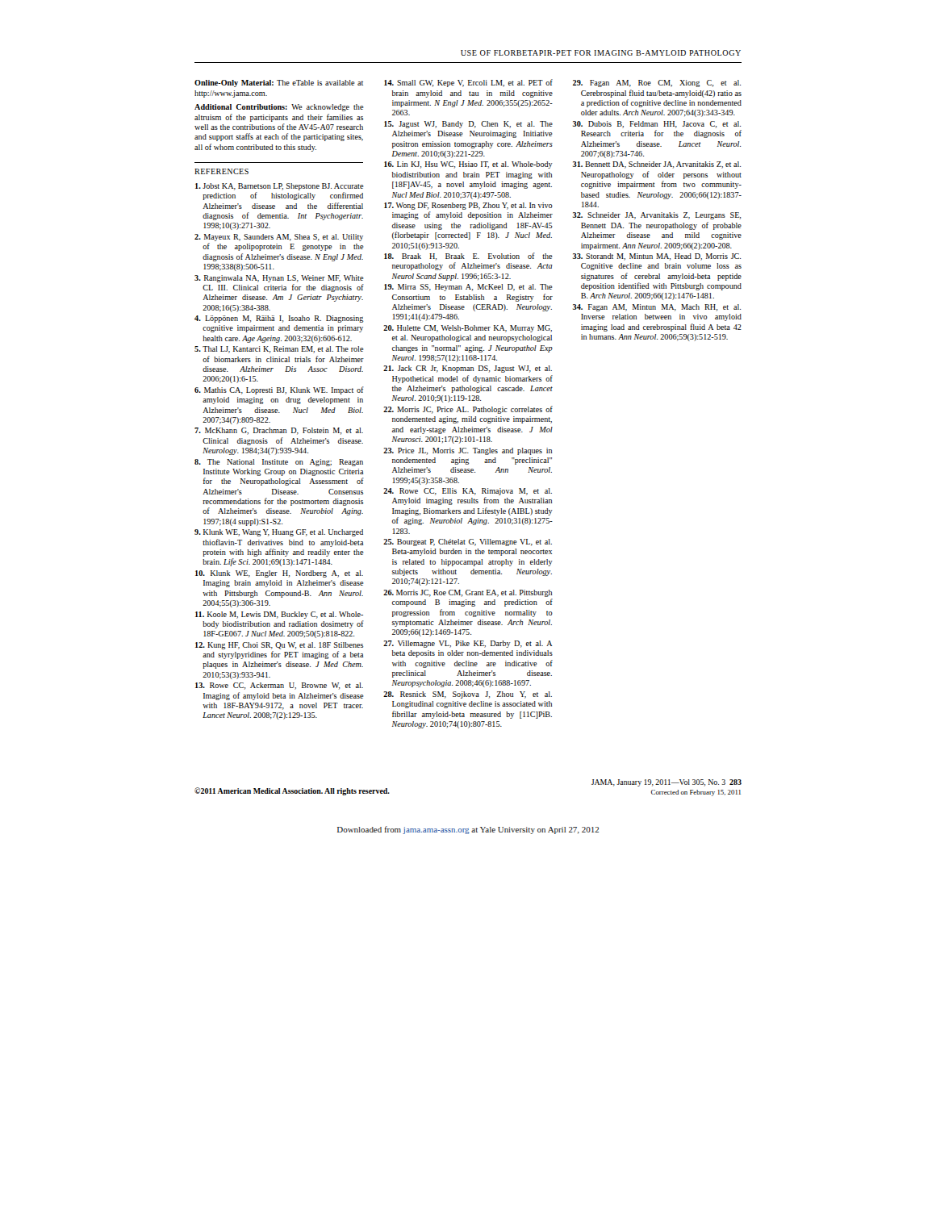Use of Florbetapir-PET for Imaging B-Amyloid Pathology
Online-Only Material: The eTable is available at http://www.jama.com.
Additional Contributions: We acknowledge the altruism of the participants and their families as well as the contributions of the AV45-A07 research and support staffs at each of the participating sites, all of whom contributed to this study.
REFERENCES
1. Jobst KA, Barnetson LP, Shepstone BJ. Accurate prediction of histologically confirmed Alzheimer's disease and the differential diagnosis of dementia. Int Psychogeriatr. 1998;10(3):271-302.
2. Mayeux R, Saunders AM, Shea S, et al. Utility of the apolipoprotein E genotype in the diagnosis of Alzheimer's disease. N Engl J Med. 1998;338(8):506-511.
3. Ranginwala NA, Hynan LS, Weiner MF, White CL III. Clinical criteria for the diagnosis of Alzheimer disease. Am J Geriatr Psychiatry. 2008;16(5):384-388.
4. Löppönen M, Räihä I, Isoaho R. Diagnosing cognitive impairment and dementia in primary health care. Age Ageing. 2003;32(6):606-612.
5. Thal LJ, Kantarci K, Reiman EM, et al. The role of biomarkers in clinical trials for Alzheimer disease. Alzheimer Dis Assoc Disord. 2006;20(1):6-15.
6. Mathis CA, Lopresti BJ, Klunk WE. Impact of amyloid imaging on drug development in Alzheimer's disease. Nucl Med Biol. 2007;34(7):809-822.
7. McKhann G, Drachman D, Folstein M, et al. Clinical diagnosis of Alzheimer's disease. Neurology. 1984;34(7):939-944.
8. The National Institute on Aging; Reagan Institute Working Group on Diagnostic Criteria for the Neuropathological Assessment of Alzheimer's Disease. Consensus recommendations for the postmortem diagnosis of Alzheimer's disease. Neurobiol Aging. 1997;18(4 suppl):S1-S2.
9. Klunk WE, Wang Y, Huang GF, et al. Uncharged thioflavin-T derivatives bind to amyloid-beta protein with high affinity and readily enter the brain. Life Sci. 2001;69(13):1471-1484.
10. Klunk WE, Engler H, Nordberg A, et al. Imaging brain amyloid in Alzheimer's disease with Pittsburgh Compound-B. Ann Neurol. 2004;55(3):306-319.
11. Koole M, Lewis DM, Buckley C, et al. Whole-body biodistribution and radiation dosimetry of 18F-GE067. J Nucl Med. 2009;50(5):818-822.
12. Kung HF, Choi SR, Qu W, et al. 18F Stilbenes and styrylpyridines for PET imaging of a beta plaques in Alzheimer's disease. J Med Chem. 2010;53(3):933-941.
13. Rowe CC, Ackerman U, Browne W, et al. Imaging of amyloid beta in Alzheimer's disease with 18F-BAY94-9172, a novel PET tracer. Lancet Neurol. 2008;7(2):129-135.
14. Small GW, Kepe V, Ercoli LM, et al. PET of brain amyloid and tau in mild cognitive impairment. N Engl J Med. 2006;355(25):2652-2663.
15. Jagust WJ, Bandy D, Chen K, et al. The Alzheimer's Disease Neuroimaging Initiative positron emission tomography core. Alzheimers Dement. 2010;6(3):221-229.
16. Lin KJ, Hsu WC, Hsiao IT, et al. Whole-body biodistribution and brain PET imaging with [18F]AV-45, a novel amyloid imaging agent. Nucl Med Biol. 2010;37(4):497-508.
17. Wong DF, Rosenberg PB, Zhou Y, et al. In vivo imaging of amyloid deposition in Alzheimer disease using the radioligand 18F-AV-45 (florbetapir [corrected] F 18). J Nucl Med. 2010;51(6):913-920.
18. Braak H, Braak E. Evolution of the neuropathology of Alzheimer's disease. Acta Neurol Scand Suppl. 1996;165:3-12.
19. Mirra SS, Heyman A, McKeel D, et al. The Consortium to Establish a Registry for Alzheimer's Disease (CERAD). Neurology. 1991;41(4):479-486.
20. Hulette CM, Welsh-Bohmer KA, Murray MG, et al. Neuropathological and neuropsychological changes in "normal" aging. J Neuropathol Exp Neurol. 1998;57(12):1168-1174.
21. Jack CR Jr, Knopman DS, Jagust WJ, et al. Hypothetical model of dynamic biomarkers of the Alzheimer's pathological cascade. Lancet Neurol. 2010;9(1):119-128.
22. Morris JC, Price AL. Pathologic correlates of nondemented aging, mild cognitive impairment, and early-stage Alzheimer's disease. J Mol Neurosci. 2001;17(2):101-118.
23. Price JL, Morris JC. Tangles and plaques in nondemented aging and "preclinical" Alzheimer's disease. Ann Neurol. 1999;45(3):358-368.
24. Rowe CC, Ellis KA, Rimajova M, et al. Amyloid imaging results from the Australian Imaging, Biomarkers and Lifestyle (AIBL) study of aging. Neurobiol Aging. 2010;31(8):1275-1283.
25. Bourgeat P, Chételat G, Villemagne VL, et al. Beta-amyloid burden in the temporal neocortex is related to hippocampal atrophy in elderly subjects without dementia. Neurology. 2010;74(2):121-127.
26. Morris JC, Roe CM, Grant EA, et al. Pittsburgh compound B imaging and prediction of progression from cognitive normality to symptomatic Alzheimer disease. Arch Neurol. 2009;66(12):1469-1475.
27. Villemagne VL, Pike KE, Darby D, et al. A beta deposits in older non-demented individuals with cognitive decline are indicative of preclinical Alzheimer's disease. Neuropsychologia. 2008;46(6):1688-1697.
28. Resnick SM, Sojkova J, Zhou Y, et al. Longitudinal cognitive decline is associated with fibrillar amyloid-beta measured by [11C]PiB. Neurology. 2010;74(10):807-815.
29. Fagan AM, Roe CM, Xiong C, et al. Cerebrospinal fluid tau/beta-amyloid(42) ratio as a prediction of cognitive decline in nondemented older adults. Arch Neurol. 2007;64(3):343-349.
30. Dubois B, Feldman HH, Jacova C, et al. Research criteria for the diagnosis of Alzheimer's disease. Lancet Neurol. 2007;6(8):734-746.
31. Bennett DA, Schneider JA, Arvanitakis Z, et al. Neuropathology of older persons without cognitive impairment from two community-based studies. Neurology. 2006;66(12):1837-1844.
32. Schneider JA, Arvanitakis Z, Leurgans SE, Bennett DA. The neuropathology of probable Alzheimer disease and mild cognitive impairment. Ann Neurol. 2009;66(2):200-208.
33. Storandt M, Mintun MA, Head D, Morris JC. Cognitive decline and brain volume loss as signatures of cerebral amyloid-beta peptide deposition identified with Pittsburgh compound B. Arch Neurol. 2009;66(12):1476-1481.
34. Fagan AM, Mintun MA, Mach RH, et al. Inverse relation between in vivo amyloid imaging load and cerebrospinal fluid A beta 42 in humans. Ann Neurol. 2006;59(3):512-519.
©2011 American Medical Association. All rights reserved.
JAMA, January 19, 2011—Vol 305, No. 3 283
Corrected on February 15, 2011
Downloaded from jama.ama-assn.org at Yale University on April 27, 2012